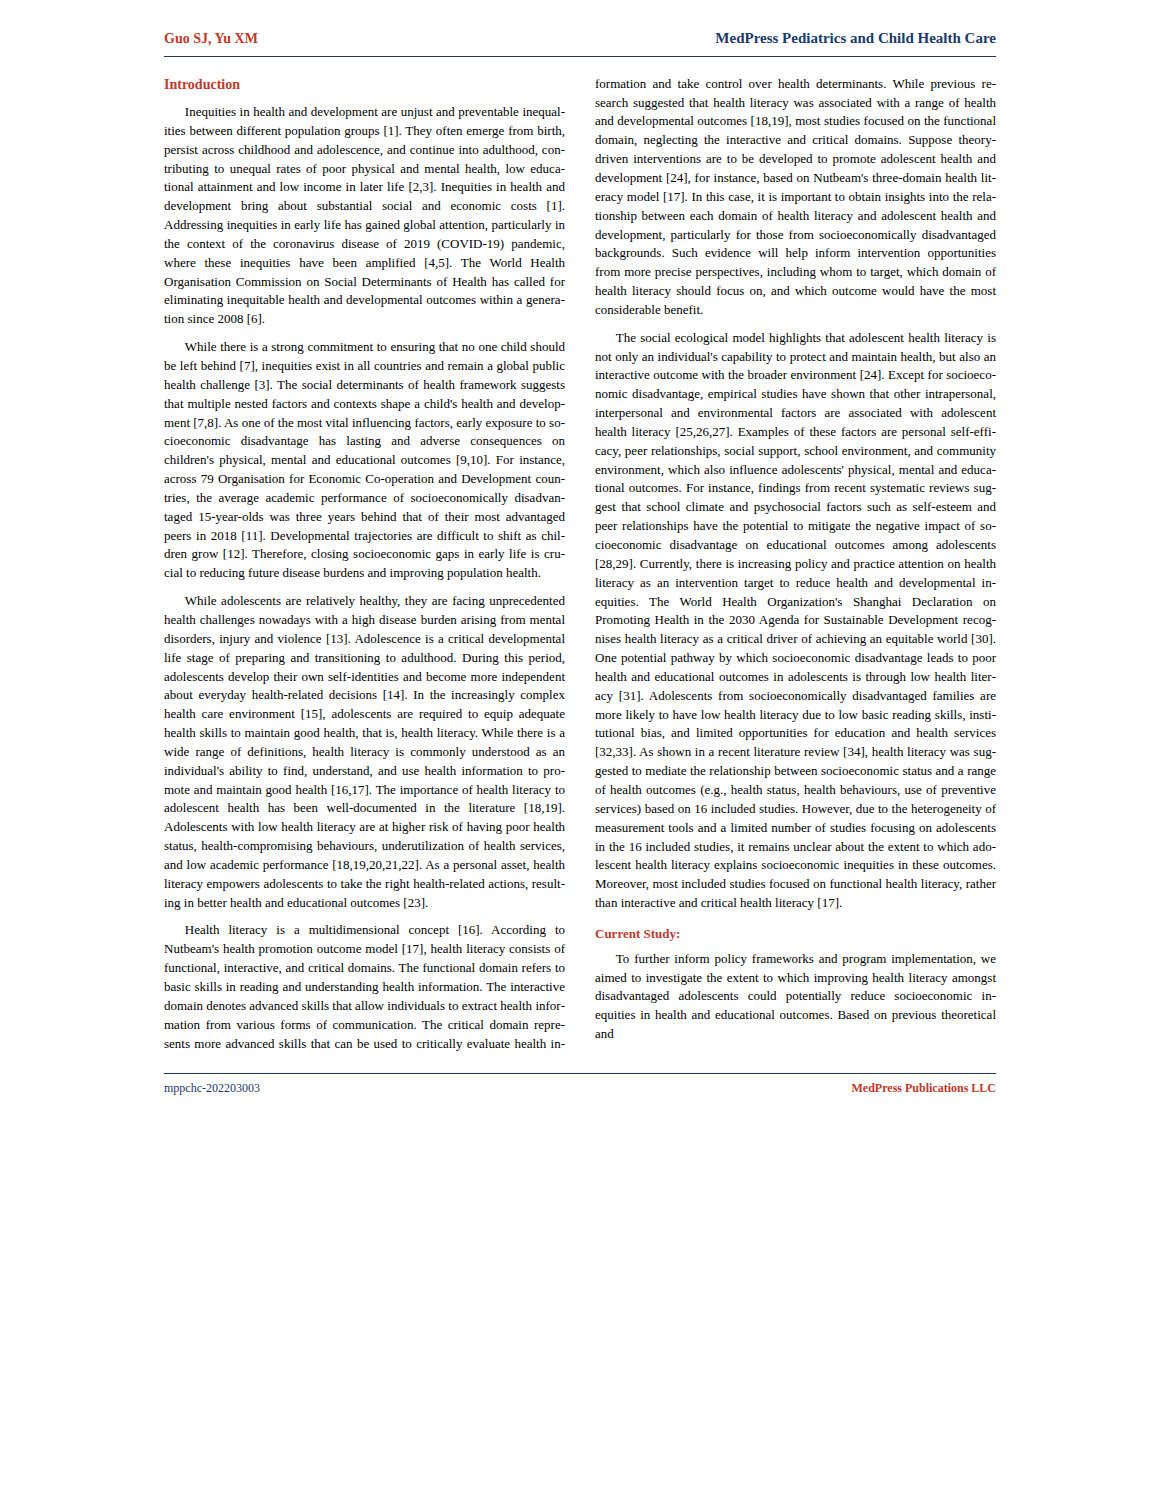Guo SJ, Yu XM
MedPress Pediatrics and Child Health Care
Introduction
Inequities in health and development are unjust and preventable inequalities between different population groups [1]. They often emerge from birth, persist across childhood and adolescence, and continue into adulthood, contributing to unequal rates of poor physical and mental health, low educational attainment and low income in later life [2,3]. Inequities in health and development bring about substantial social and economic costs [1]. Addressing inequities in early life has gained global attention, particularly in the context of the coronavirus disease of 2019 (COVID-19) pandemic, where these inequities have been amplified [4,5]. The World Health Organisation Commission on Social Determinants of Health has called for eliminating inequitable health and developmental outcomes within a generation since 2008 [6].
While there is a strong commitment to ensuring that no one child should be left behind [7], inequities exist in all countries and remain a global public health challenge [3]. The social determinants of health framework suggests that multiple nested factors and contexts shape a child's health and development [7,8]. As one of the most vital influencing factors, early exposure to socioeconomic disadvantage has lasting and adverse consequences on children's physical, mental and educational outcomes [9,10]. For instance, across 79 Organisation for Economic Co-operation and Development countries, the average academic performance of socioeconomically disadvantaged 15-year-olds was three years behind that of their most advantaged peers in 2018 [11]. Developmental trajectories are difficult to shift as children grow [12]. Therefore, closing socioeconomic gaps in early life is crucial to reducing future disease burdens and improving population health.
While adolescents are relatively healthy, they are facing unprecedented health challenges nowadays with a high disease burden arising from mental disorders, injury and violence [13]. Adolescence is a critical developmental life stage of preparing and transitioning to adulthood. During this period, adolescents develop their own self-identities and become more independent about everyday health-related decisions [14]. In the increasingly complex health care environment [15], adolescents are required to equip adequate health skills to maintain good health, that is, health literacy. While there is a wide range of definitions, health literacy is commonly understood as an individual's ability to find, understand, and use health information to promote and maintain good health [16,17]. The importance of health literacy to adolescent health has been well-documented in the literature [18,19]. Adolescents with low health literacy are at higher risk of having poor health status, health-compromising behaviours, underutilization of health services, and low academic performance [18,19,20,21,22]. As a personal asset, health literacy empowers adolescents to take the right health-related actions, resulting in better health and educational outcomes [23].
Health literacy is a multidimensional concept [16]. According to Nutbeam's health promotion outcome model [17], health literacy consists of functional, interactive, and critical domains. The functional domain refers to basic skills in reading and understanding health information. The interactive domain denotes advanced skills that allow individuals to extract health information from various forms of communication. The critical domain represents more advanced skills that can be used to critically evaluate health information and take control over health determinants. While previous research suggested that health literacy was associated with a range of health and developmental outcomes [18,19], most studies focused on the functional domain, neglecting the interactive and critical domains. Suppose theory-driven interventions are to be developed to promote adolescent health and development [24], for instance, based on Nutbeam's three-domain health literacy model [17]. In this case, it is important to obtain insights into the relationship between each domain of health literacy and adolescent health and development, particularly for those from socioeconomically disadvantaged backgrounds. Such evidence will help inform intervention opportunities from more precise perspectives, including whom to target, which domain of health literacy should focus on, and which outcome would have the most considerable benefit.
The social ecological model highlights that adolescent health literacy is not only an individual's capability to protect and maintain health, but also an interactive outcome with the broader environment [24]. Except for socioeconomic disadvantage, empirical studies have shown that other intrapersonal, interpersonal and environmental factors are associated with adolescent health literacy [25,26,27]. Examples of these factors are personal self-efficacy, peer relationships, social support, school environment, and community environment, which also influence adolescents' physical, mental and educational outcomes. For instance, findings from recent systematic reviews suggest that school climate and psychosocial factors such as self-esteem and peer relationships have the potential to mitigate the negative impact of socioeconomic disadvantage on educational outcomes among adolescents [28,29]. Currently, there is increasing policy and practice attention on health literacy as an intervention target to reduce health and developmental inequities. The World Health Organization's Shanghai Declaration on Promoting Health in the 2030 Agenda for Sustainable Development recognises health literacy as a critical driver of achieving an equitable world [30]. One potential pathway by which socioeconomic disadvantage leads to poor health and educational outcomes in adolescents is through low health literacy [31]. Adolescents from socioeconomically disadvantaged families are more likely to have low health literacy due to low basic reading skills, institutional bias, and limited opportunities for education and health services [32,33]. As shown in a recent literature review [34], health literacy was suggested to mediate the relationship between socioeconomic status and a range of health outcomes (e.g., health status, health behaviours, use of preventive services) based on 16 included studies. However, due to the heterogeneity of measurement tools and a limited number of studies focusing on adolescents in the 16 included studies, it remains unclear about the extent to which adolescent health literacy explains socioeconomic inequities in these outcomes. Moreover, most included studies focused on functional health literacy, rather than interactive and critical health literacy [17].
Current Study:
To further inform policy frameworks and program implementation, we aimed to investigate the extent to which improving health literacy amongst disadvantaged adolescents could potentially reduce socioeconomic inequities in health and educational outcomes. Based on previous theoretical and
mppchc-202203003
MedPress Publications LLC